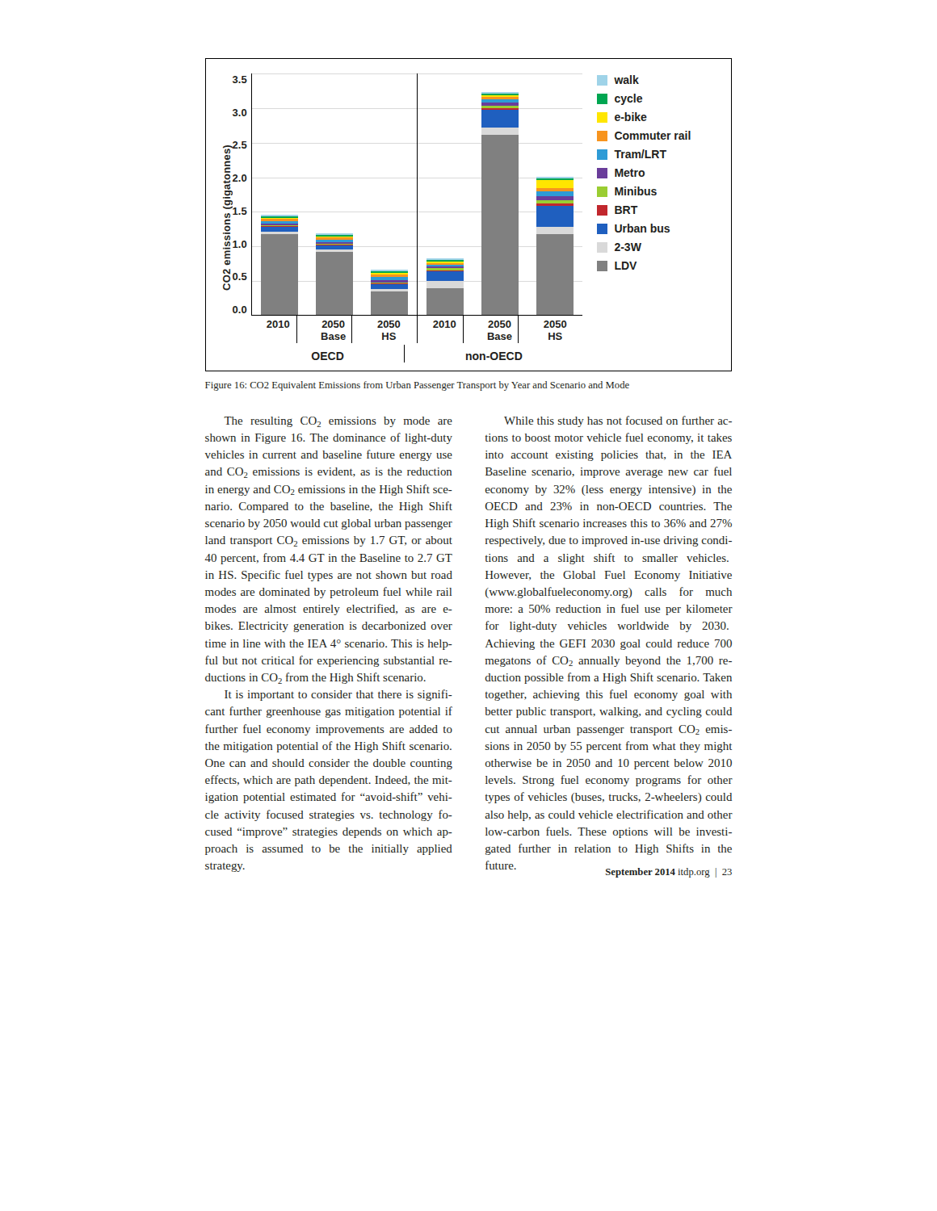CO2 emissions (gigatonnes)
3.5 3.0 2.5 2.0 1.5 1.0 0.5 0.0
2010
2050
Base
2050
HS
2010
2050
Base
2050
HS
OECD
non-OECD
walk
cycle
e-bike
Commuter rail
Tram/LRT
Metro
Minibus
BRT
Urban bus
2-3W
LDV
Figure 16: CO2 Equivalent Emissions from Urban Passenger Transport by Year and Scenario and Mode
The resulting CO2 emissions by mode are shown in Figure 16. The dominance of light-duty vehicles in current and baseline future energy use and CO2 emissions is evident, as is the reduction in energy and CO2 emissions in the High Shift scenario. Compared to the baseline, the High Shift scenario by 2050 would cut global urban passenger land transport CO2 emissions by 1.7 GT, or about 40 percent, from 4.4 GT in the Baseline to 2.7 GT in HS. Specific fuel types are not shown but road modes are dominated by petroleum fuel while rail modes are almost entirely electrified, as are e-bikes. Electricity generation is decarbonized over time in line with the IEA 4° scenario. This is helpful but not critical for experiencing substantial reductions in CO2 from the High Shift scenario.
It is important to consider that there is significant further greenhouse gas mitigation potential if further fuel economy improvements are added to the mitigation potential of the High Shift scenario. One can and should consider the double counting effects, which are path dependent. Indeed, the mitigation potential estimated for “avoid-shift” vehicle activity focused strategies vs. technology focused “improve” strategies depends on which approach is assumed to be the initially applied strategy.
While this study has not focused on further actions to boost motor vehicle fuel economy, it takes into account existing policies that, in the IEA Baseline scenario, improve average new car fuel economy by 32% (less energy intensive) in the OECD and 23% in non-OECD countries. The High Shift scenario increases this to 36% and 27% respectively, due to improved in-use driving conditions and a slight shift to smaller vehicles. However, the Global Fuel Economy Initiative (www.globalfueleconomy.org) calls for much more: a 50% reduction in fuel use per kilometer for light-duty vehicles worldwide by 2030. Achieving the GEFI 2030 goal could reduce 700 megatons of CO2 annually beyond the 1,700 reduction possible from a High Shift scenario. Taken together, achieving this fuel economy goal with better public transport, walking, and cycling could cut annual urban passenger transport CO2 emissions in 2050 by 55 percent from what they might otherwise be in 2050 and 10 percent below 2010 levels. Strong fuel economy programs for other types of vehicles (buses, trucks, 2-wheelers) could also help, as could vehicle electrification and other low-carbon fuels. These options will be investigated further in relation to High Shifts in the future.
September 2014 itdp.org | 23